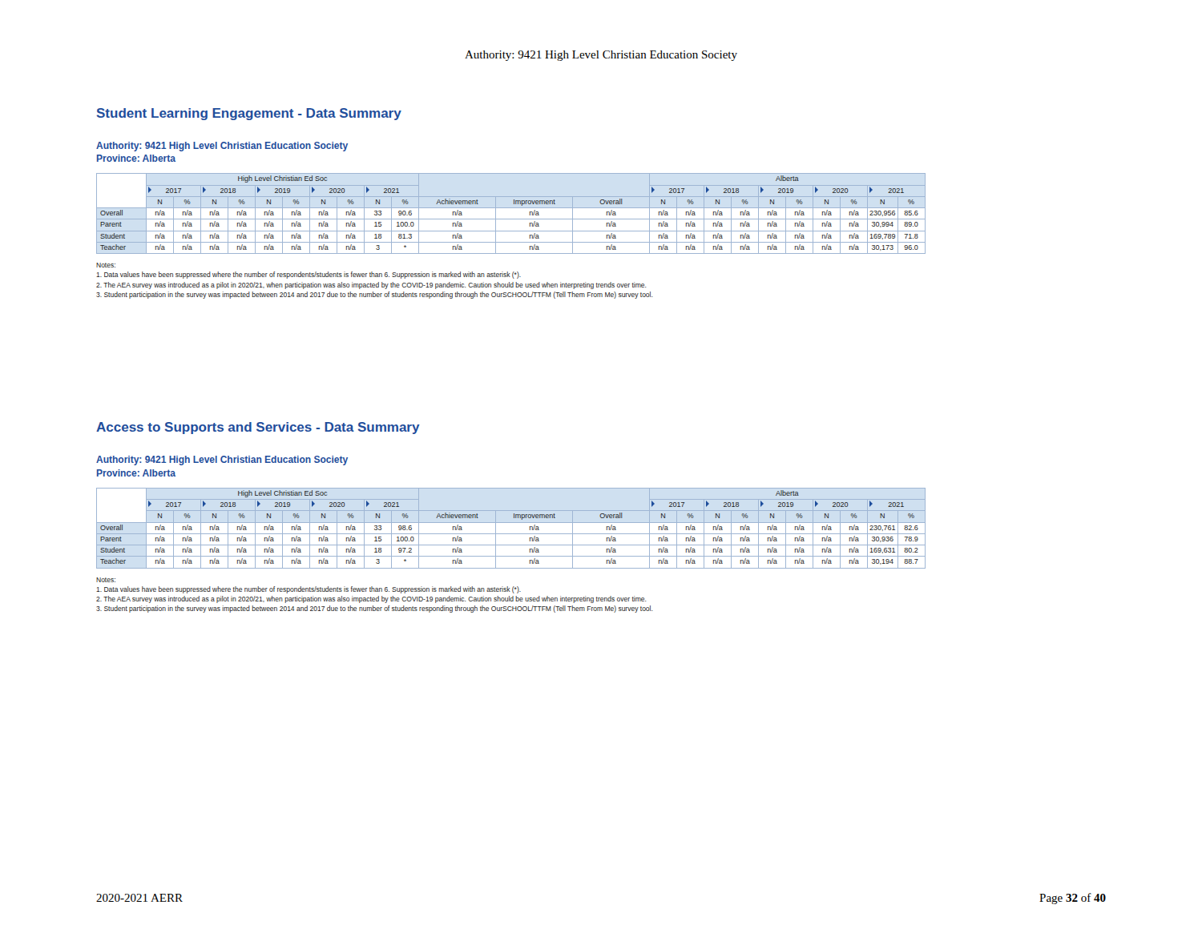Authority: 9421 High Level Christian Education Society
Student Learning Engagement - Data Summary
Authority: 9421 High Level Christian Education Society
Province: Alberta
| | High Level Christian Ed Soc | | Alberta |
| --- | --- | --- | --- |
| 2017 | 2018 | 2019 | 2020 | 2021 | 2017 | 2018 | 2019 | 2020 | 2021 |
| N | % | N | % | N | % | N | % | N | % | Achievement | Improvement | Overall | N | % | N | % | N | % | N | % | N | % |
| Overall | n/a | n/a | n/a | n/a | n/a | n/a | n/a | n/a | 33 | 90.6 | n/a | n/a | n/a | n/a | n/a | n/a | n/a | n/a | n/a | n/a | n/a | 230,956 | 85.6 |
| Parent | n/a | n/a | n/a | n/a | n/a | n/a | n/a | n/a | 15 | 100.0 | n/a | n/a | n/a | n/a | n/a | n/a | n/a | n/a | n/a | n/a | n/a | 30,994 | 89.0 |
| Student | n/a | n/a | n/a | n/a | n/a | n/a | n/a | n/a | 18 | 81.3 | n/a | n/a | n/a | n/a | n/a | n/a | n/a | n/a | n/a | n/a | n/a | 169,789 | 71.8 |
| Teacher | n/a | n/a | n/a | n/a | n/a | n/a | n/a | n/a | 3 | * | n/a | n/a | n/a | n/a | n/a | n/a | n/a | n/a | n/a | n/a | n/a | 30,173 | 96.0 |
Notes:
1. Data values have been suppressed where the number of respondents/students is fewer than 6. Suppression is marked with an asterisk (*).
2. The AEA survey was introduced as a pilot in 2020/21, when participation was also impacted by the COVID-19 pandemic. Caution should be used when interpreting trends over time.
3. Student participation in the survey was impacted between 2014 and 2017 due to the number of students responding through the OurSCHOOL/TTFM (Tell Them From Me) survey tool.
Access to Supports and Services - Data Summary
Authority: 9421 High Level Christian Education Society
Province: Alberta
| | High Level Christian Ed Soc | | Alberta |
| --- | --- | --- | --- |
| 2017 | 2018 | 2019 | 2020 | 2021 | 2017 | 2018 | 2019 | 2020 | 2021 |
| N | % | N | % | N | % | N | % | N | % | Achievement | Improvement | Overall | N | % | N | % | N | % | N | % | N | % |
| Overall | n/a | n/a | n/a | n/a | n/a | n/a | n/a | n/a | 33 | 98.6 | n/a | n/a | n/a | n/a | n/a | n/a | n/a | n/a | n/a | n/a | n/a | 230,761 | 82.6 |
| Parent | n/a | n/a | n/a | n/a | n/a | n/a | n/a | n/a | 15 | 100.0 | n/a | n/a | n/a | n/a | n/a | n/a | n/a | n/a | n/a | n/a | n/a | 30,936 | 78.9 |
| Student | n/a | n/a | n/a | n/a | n/a | n/a | n/a | n/a | 18 | 97.2 | n/a | n/a | n/a | n/a | n/a | n/a | n/a | n/a | n/a | n/a | n/a | 169,631 | 80.2 |
| Teacher | n/a | n/a | n/a | n/a | n/a | n/a | n/a | n/a | 3 | * | n/a | n/a | n/a | n/a | n/a | n/a | n/a | n/a | n/a | n/a | n/a | 30,194 | 88.7 |
Notes:
1. Data values have been suppressed where the number of respondents/students is fewer than 6. Suppression is marked with an asterisk (*).
2. The AEA survey was introduced as a pilot in 2020/21, when participation was also impacted by the COVID-19 pandemic. Caution should be used when interpreting trends over time.
3. Student participation in the survey was impacted between 2014 and 2017 due to the number of students responding through the OurSCHOOL/TTFM (Tell Them From Me) survey tool.
2020-2021 AERR Page 32 of 40